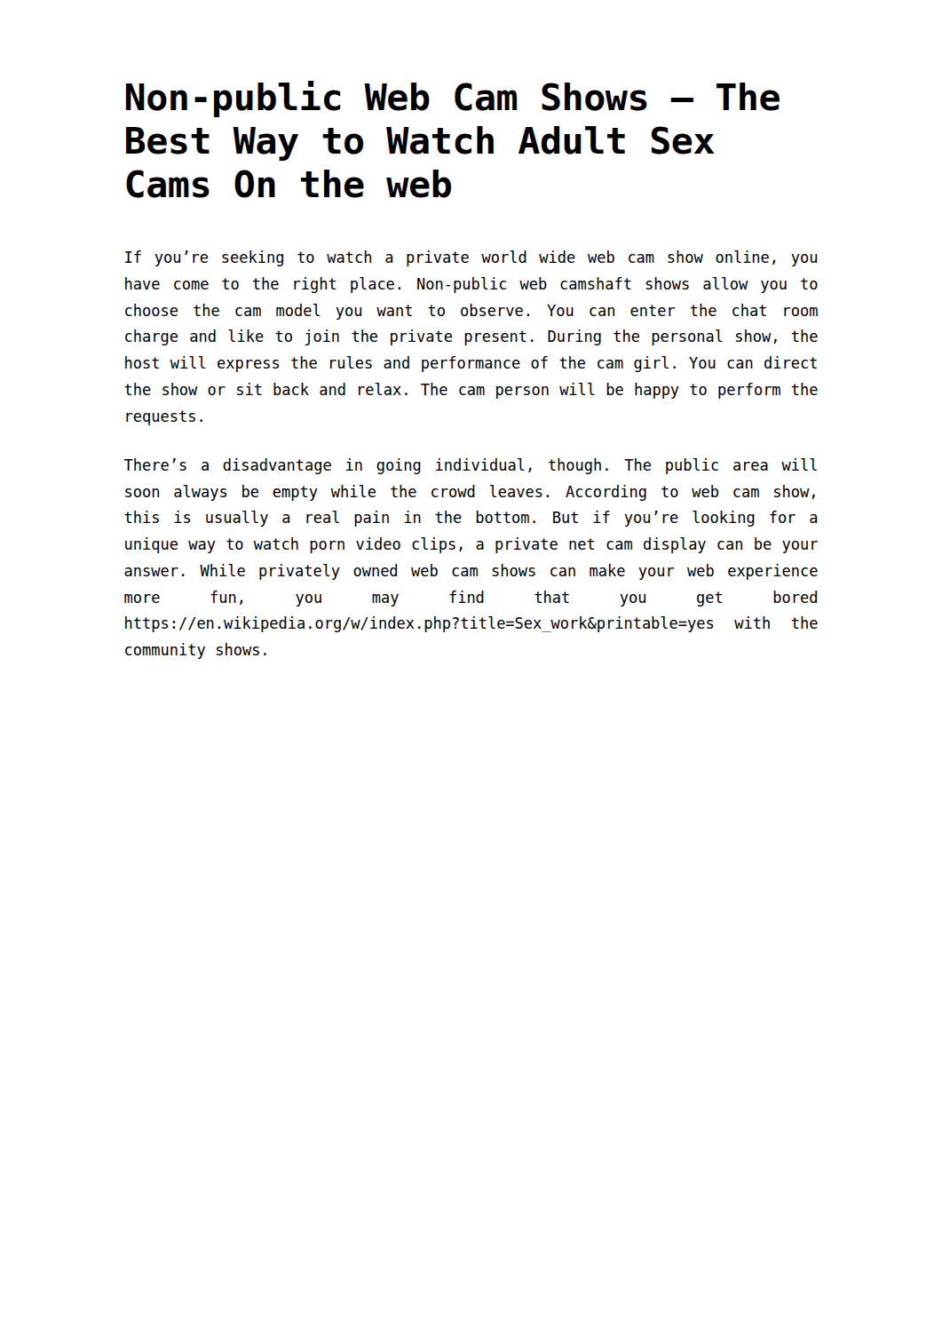Non-public Web Cam Shows – The Best Way to Watch Adult Sex Cams On the web
If you’re seeking to watch a private world wide web cam show online, you have come to the right place. Non-public web camshaft shows allow you to choose the cam model you want to observe. You can enter the chat room charge and like to join the private present. During the personal show, the host will express the rules and performance of the cam girl. You can direct the show or sit back and relax. The cam person will be happy to perform the requests.
There’s a disadvantage in going individual, though. The public area will soon always be empty while the crowd leaves. According to web cam show, this is usually a real pain in the bottom. But if you’re looking for a unique way to watch porn video clips, a private net cam display can be your answer. While privately owned web cam shows can make your web experience more fun, you may find that you get bored https://en.wikipedia.org/w/index.php?title=Sex_work&printable=yes with the community shows.